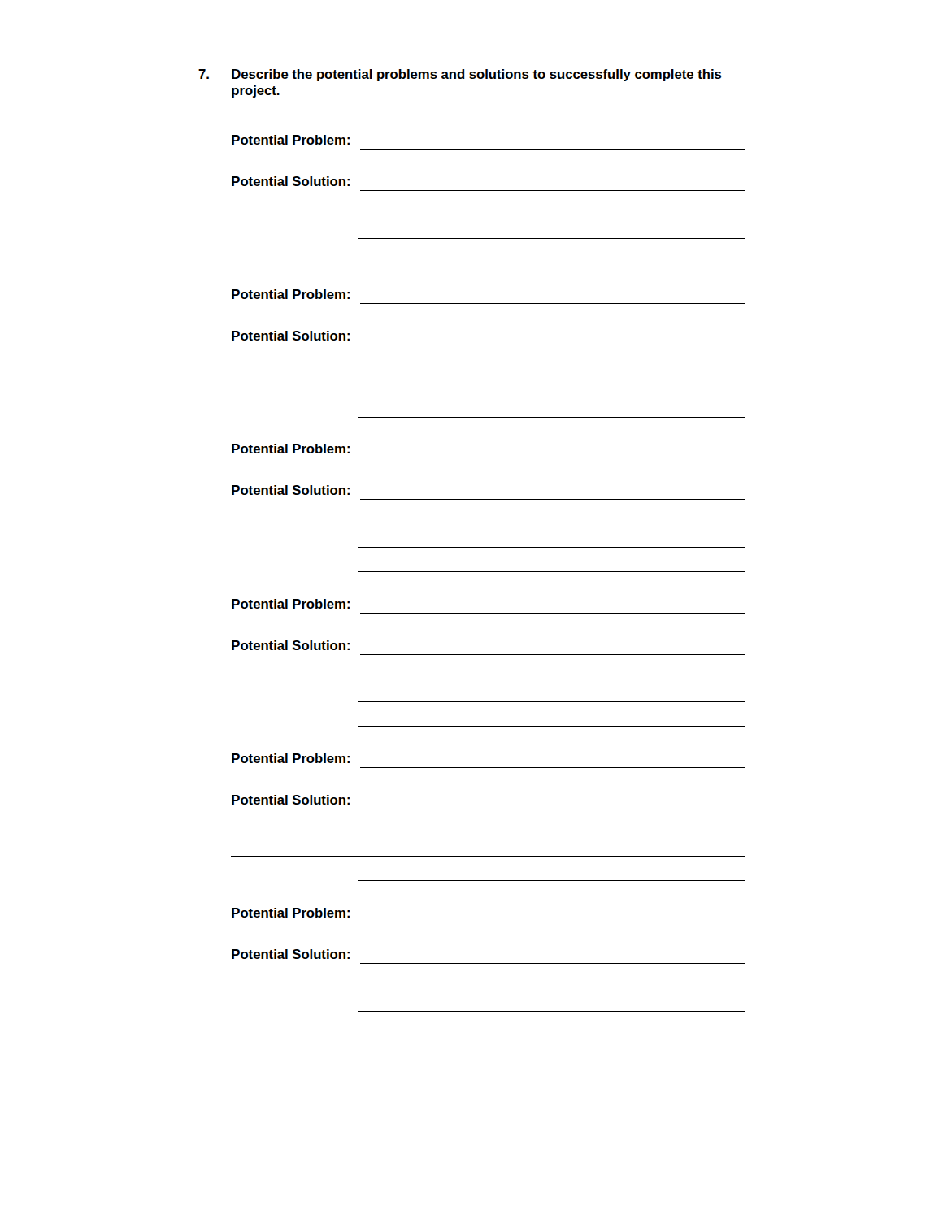7.
Describe the potential problems and solutions to successfully complete this project.
Potential Problem:
Potential Solution:
Potential Problem:
Potential Solution:
Potential Problem:
Potential Solution:
Potential Problem:
Potential Solution:
Potential Problem:
Potential Solution:
Potential Problem:
Potential Solution: